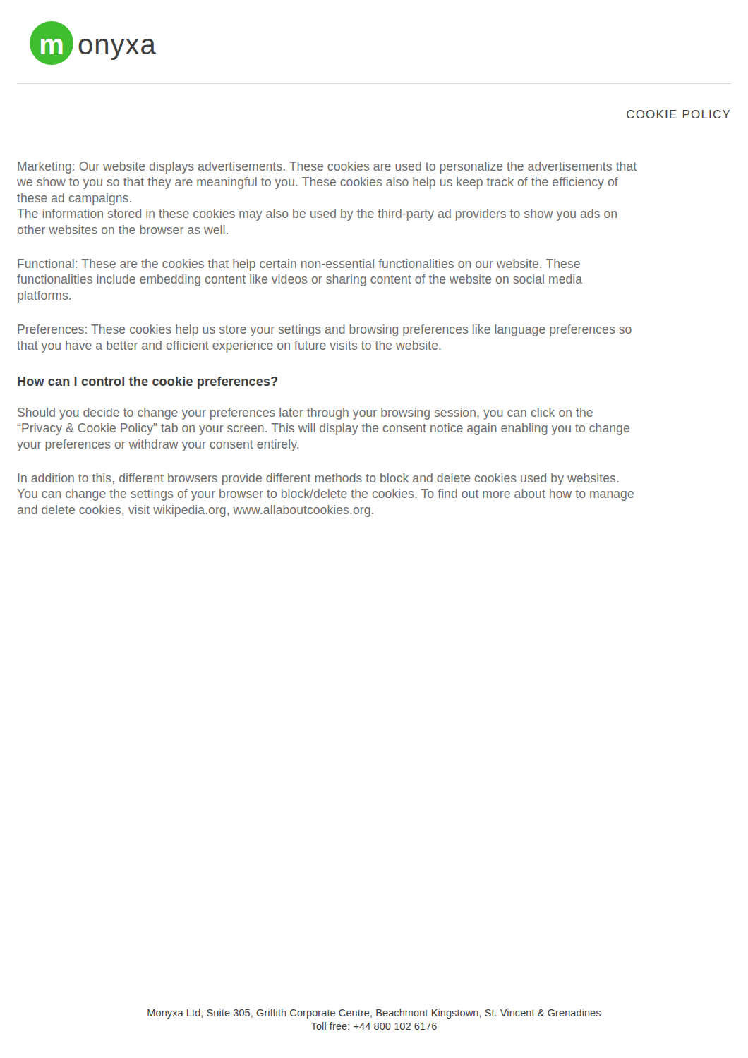m
onyxa
COOKIE POLICY
Marketing: Our website displays advertisements. These cookies are used to personalize the advertisements that we show to you so that they are meaningful to you. These cookies also help us keep track of the efficiency of these ad campaigns.
The information stored in these cookies may also be used by the third-party ad providers to show you ads on other websites on the browser as well.
Functional: These are the cookies that help certain non-essential functionalities on our website. These functionalities include embedding content like videos or sharing content of the website on social media platforms.
Preferences: These cookies help us store your settings and browsing preferences like language preferences so that you have a better and efficient experience on future visits to the website.
How can I control the cookie preferences?
Should you decide to change your preferences later through your browsing session, you can click on the “Privacy & Cookie Policy” tab on your screen. This will display the consent notice again enabling you to change your preferences or withdraw your consent entirely.
In addition to this, different browsers provide different methods to block and delete cookies used by websites. You can change the settings of your browser to block/delete the cookies. To find out more about how to manage and delete cookies, visit wikipedia.org, www.allaboutcookies.org.
Monyxa Ltd, Suite 305, Griffith Corporate Centre, Beachmont Kingstown, St. Vincent & Grenadines
Toll free: +44 800 102 6176